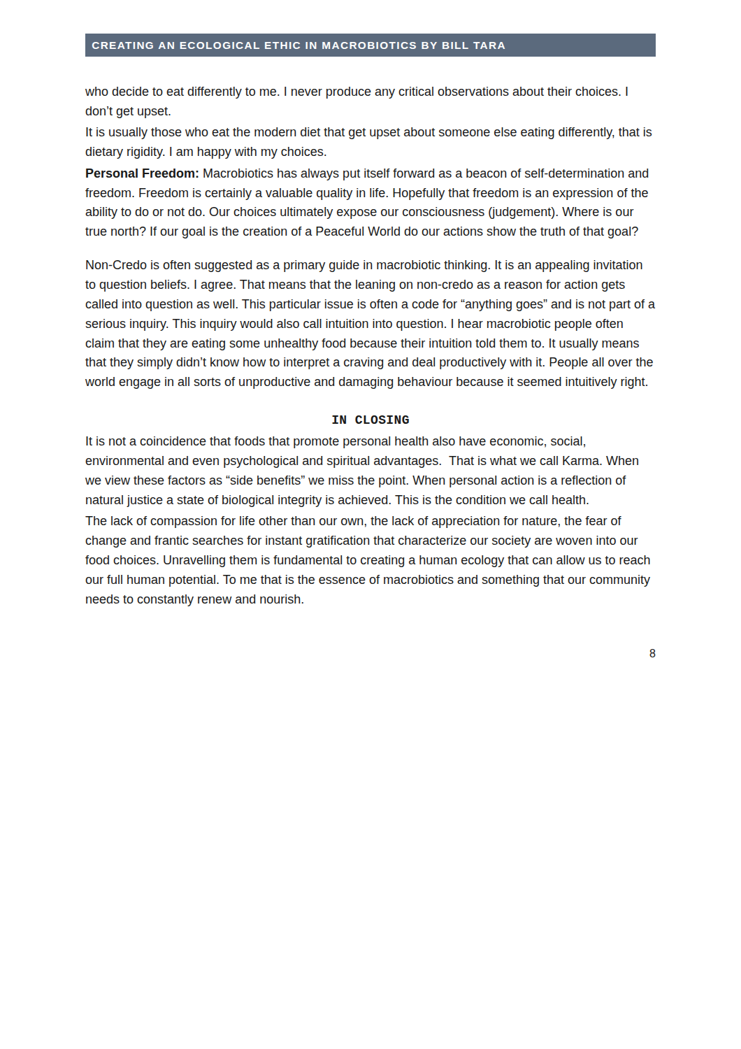Creating an Ecological Ethic in Macrobiotics by Bill Tara
who decide to eat differently to me. I never produce any critical observations about their choices. I don’t get upset.
It is usually those who eat the modern diet that get upset about someone else eating differently, that is dietary rigidity. I am happy with my choices.
Personal Freedom: Macrobiotics has always put itself forward as a beacon of self-determination and freedom. Freedom is certainly a valuable quality in life. Hopefully that freedom is an expression of the ability to do or not do. Our choices ultimately expose our consciousness (judgement). Where is our true north? If our goal is the creation of a Peaceful World do our actions show the truth of that goal?
Non-Credo is often suggested as a primary guide in macrobiotic thinking. It is an appealing invitation to question beliefs. I agree. That means that the leaning on non-credo as a reason for action gets called into question as well. This particular issue is often a code for “anything goes” and is not part of a serious inquiry. This inquiry would also call intuition into question. I hear macrobiotic people often claim that they are eating some unhealthy food because their intuition told them to. It usually means that they simply didn’t know how to interpret a craving and deal productively with it. People all over the world engage in all sorts of unproductive and damaging behaviour because it seemed intuitively right.
IN CLOSING
It is not a coincidence that foods that promote personal health also have economic, social, environmental and even psychological and spiritual advantages. That is what we call Karma. When we view these factors as “side benefits” we miss the point. When personal action is a reflection of natural justice a state of biological integrity is achieved. This is the condition we call health.
The lack of compassion for life other than our own, the lack of appreciation for nature, the fear of change and frantic searches for instant gratification that characterize our society are woven into our food choices. Unravelling them is fundamental to creating a human ecology that can allow us to reach our full human potential. To me that is the essence of macrobiotics and something that our community needs to constantly renew and nourish.
8